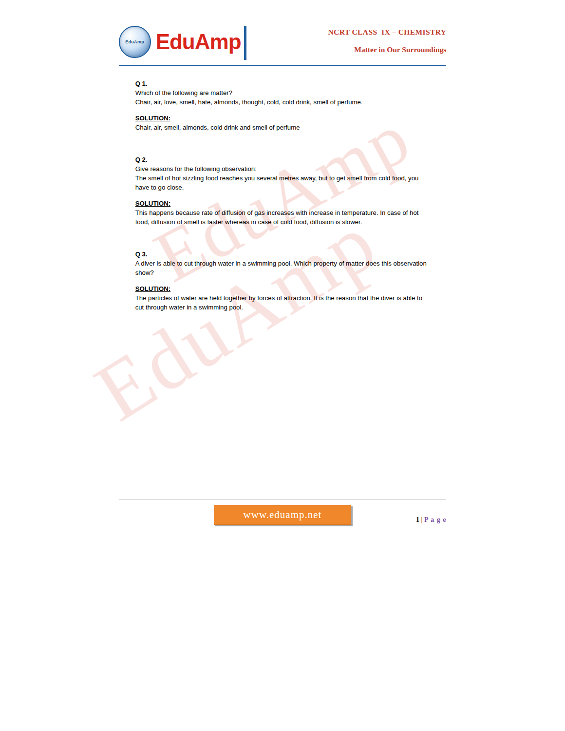EduAmp
EduAmp
EduAmp
EduAmp
NCRT CLASS IX – CHEMISTRY
Matter in Our Surroundings
Q 1.
Which of the following are matter?
Chair, air, love, smell, hate, almonds, thought, cold, cold drink, smell of perfume.
SOLUTION:
Chair, air, smell, almonds, cold drink and smell of perfume
Q 2.
Give reasons for the following observation:
The smell of hot sizzling food reaches you several metres away, but to get smell from cold food, you have to go close.
SOLUTION:
This happens because rate of diffusion of gas increases with increase in temperature. In case of hot food, diffusion of smell is faster whereas in case of cold food, diffusion is slower.
Q 3.
A diver is able to cut through water in a swimming pool. Which property of matter does this observation show?
SOLUTION:
The particles of water are held together by forces of attraction. It is the reason that the diver is able to cut through water in a swimming pool.
www.eduamp.net
1 | P a g e